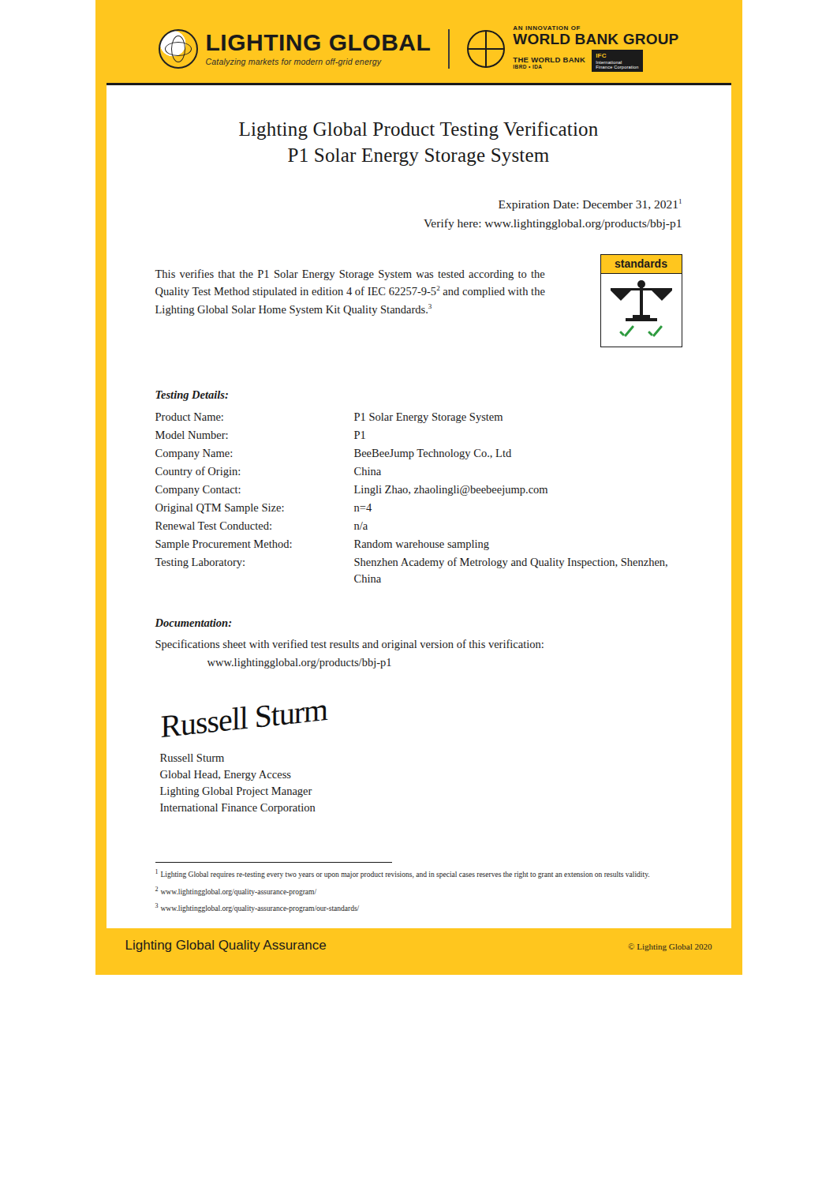LIGHTING GLOBAL
Catalyzing markets for modern off-grid energy
AN INNOVATION OF
WORLD BANK GROUP
THE WORLD BANK IBRD • IDA
IFCInternational
Finance Corporation
Lighting Global Product Testing Verification P1 Solar Energy Storage System
Expiration Date: December 31, 20211
Verify here: www.lightingglobal.org/products/bbj-p1
standards
This verifies that the P1 Solar Energy Storage System was tested according to the Quality Test Method stipulated in edition 4 of IEC 62257-9-52 and complied with the Lighting Global Solar Home System Kit Quality Standards.3
Testing Details:
| Product Name: | P1 Solar Energy Storage System |
| Model Number: | P1 |
| Company Name: | BeeBeeJump Technology Co., Ltd |
| Country of Origin: | China |
| Company Contact: | Lingli Zhao, zhaolingli@beebeejump.com |
| Original QTM Sample Size: | n=4 |
| Renewal Test Conducted: | n/a |
| Sample Procurement Method: | Random warehouse sampling |
| Testing Laboratory: | Shenzhen Academy of Metrology and Quality Inspection, Shenzhen, China |
Documentation:
Specifications sheet with verified test results and original version of this verification:
www.lightingglobal.org/products/bbj-p1
Russell Sturm
Russell Sturm
Global Head, Energy Access
Lighting Global Project Manager
International Finance Corporation
1Lighting Global requires re-testing every two years or upon major product revisions, and in special cases reserves the right to grant an extension on results validity.
2www.lightingglobal.org/quality-assurance-program/
3www.lightingglobal.org/quality-assurance-program/our-standards/
Lighting Global Quality Assurance
© Lighting Global 2020